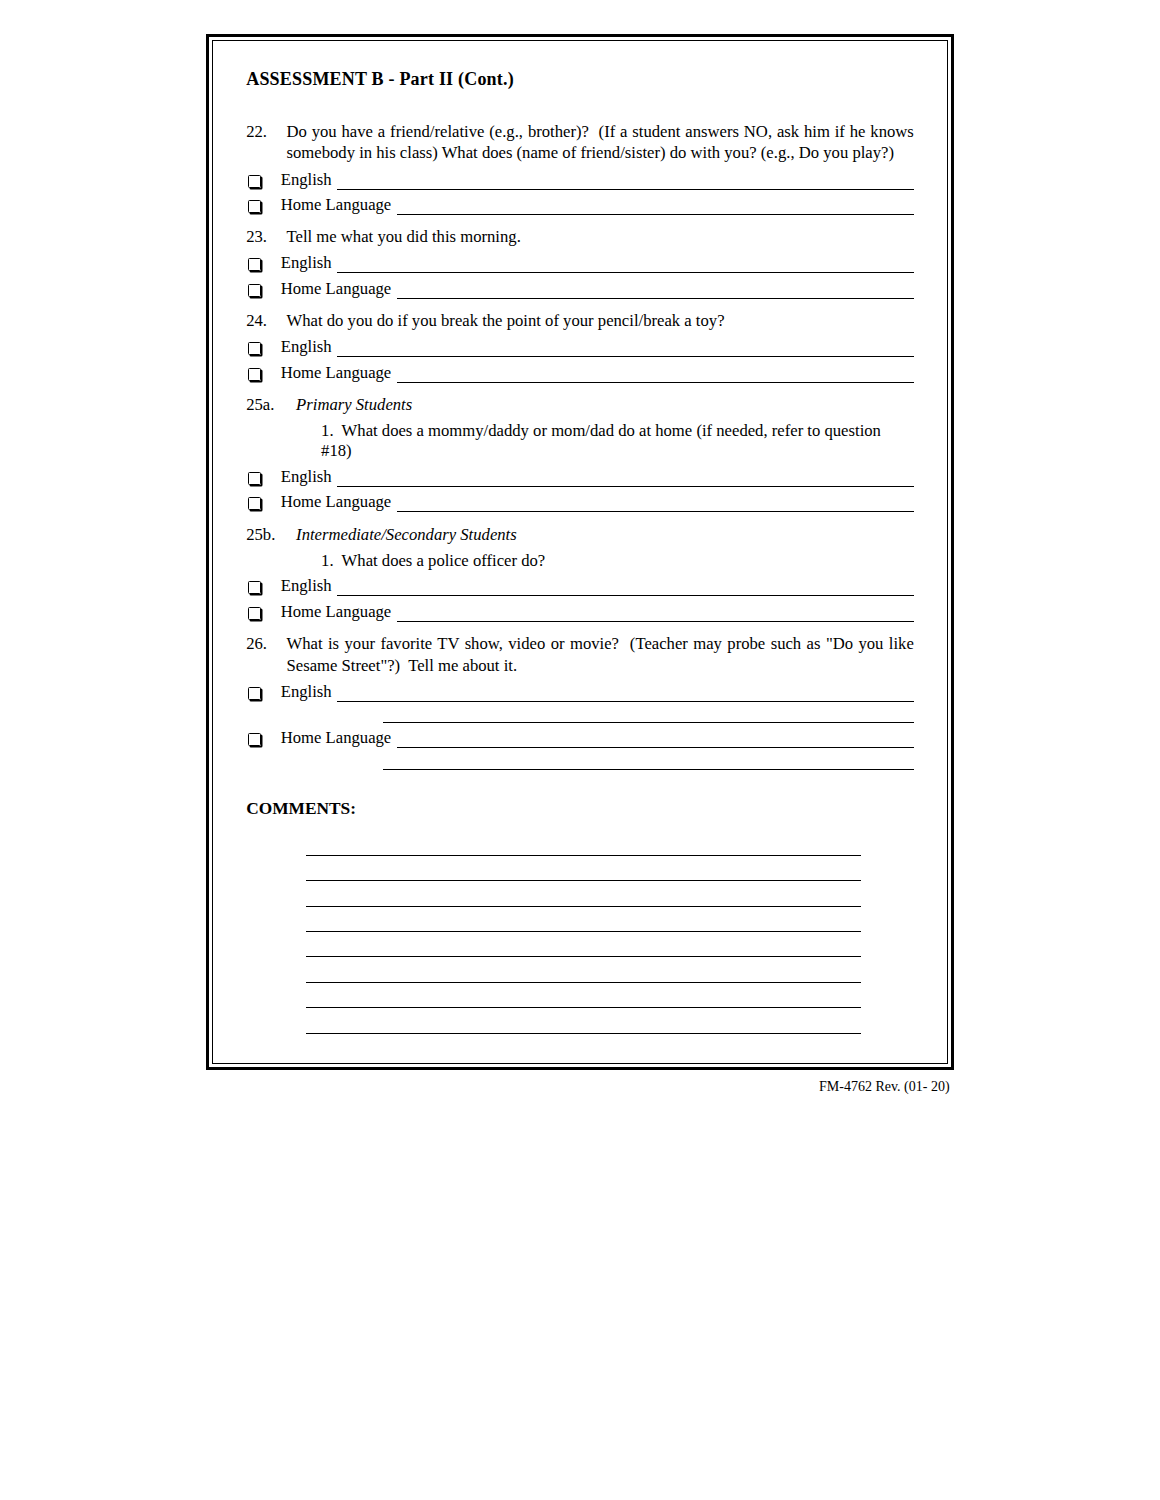ASSESSMENT B - Part II (Cont.)
22.
Do you have a friend/relative (e.g., brother)? (If a student answers NO, ask him if he knows somebody in his class) What does (name of friend/sister) do with you? (e.g., Do you play?)
English
Home Language
23.
Tell me what you did this morning.
English
Home Language
24.
What do you do if you break the point of your pencil/break a toy?
English
Home Language
25a.
Primary Students
1. What does a mommy/daddy or mom/dad do at home (if needed, refer to question #18)
English
Home Language
25b.
Intermediate/Secondary Students
1. What does a police officer do?
English
Home Language
26.
What is your favorite TV show, video or movie? (Teacher may probe such as "Do you like Sesame Street"?) Tell me about it.
English
Home Language
COMMENTS:
FM-4762 Rev. (01- 20)